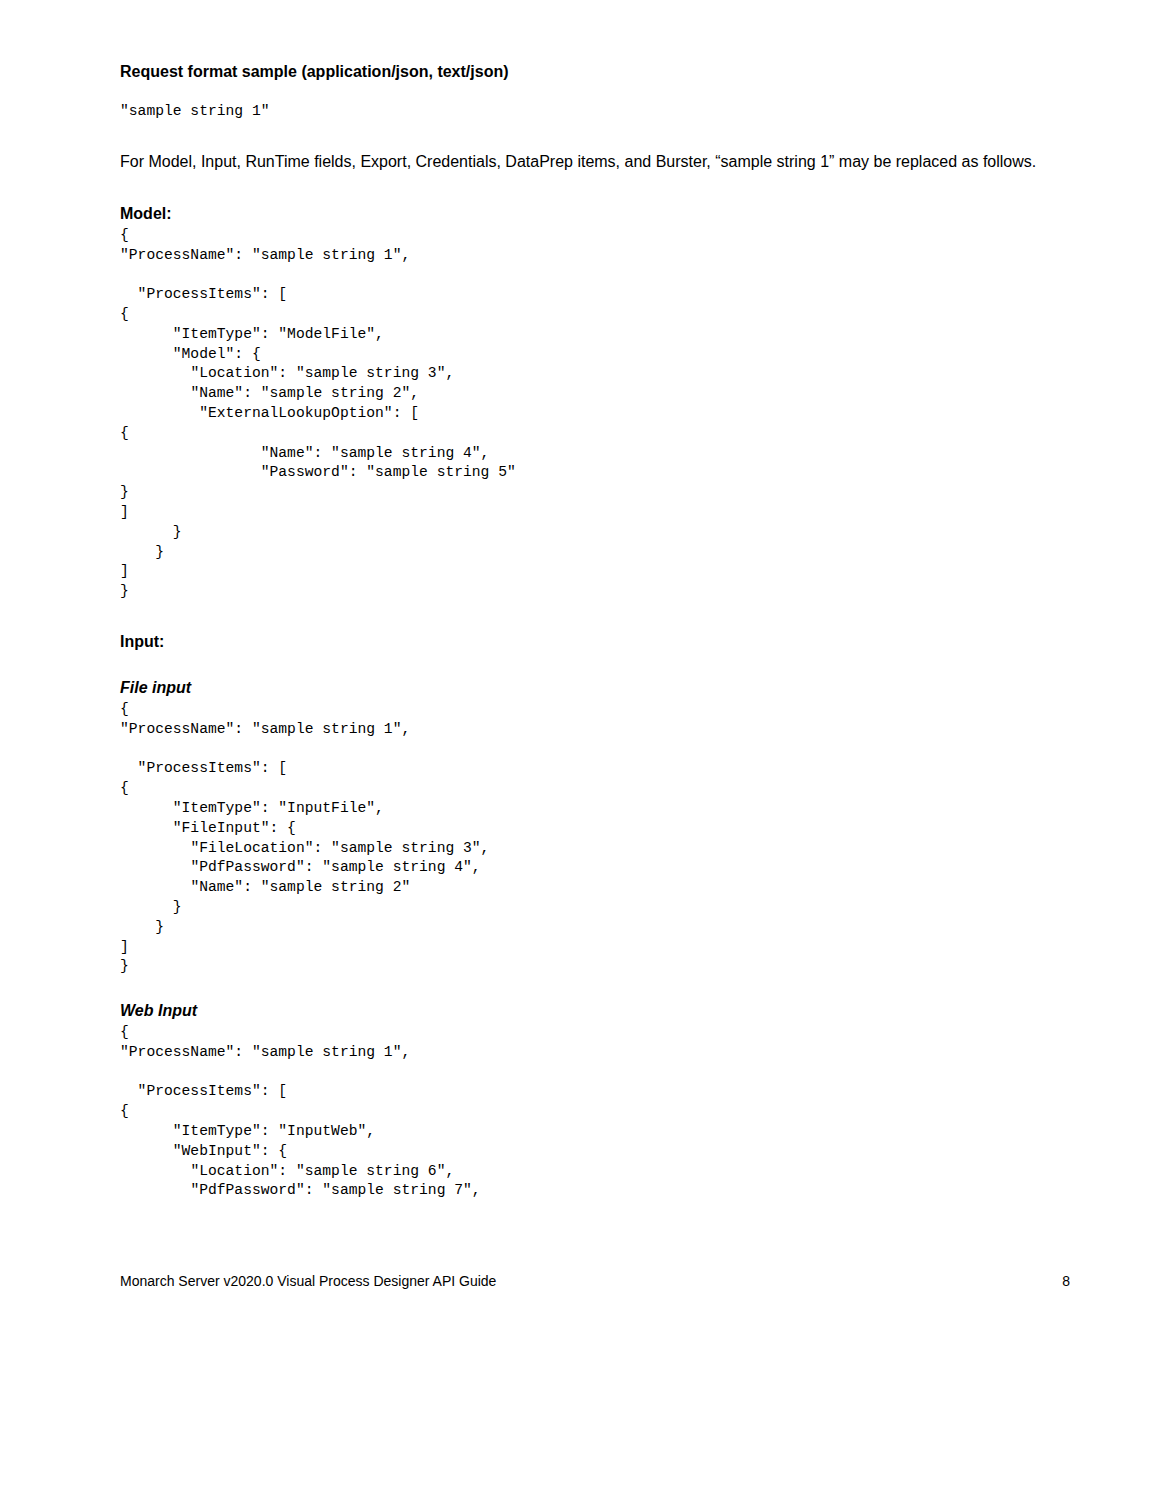Request format sample (application/json, text/json)
"sample string 1"
For Model, Input, RunTime fields, Export, Credentials, DataPrep items, and Burster, “sample string 1” may be replaced as follows.
Model:
{
"ProcessName": "sample string 1",

  "ProcessItems": [
{
      "ItemType": "ModelFile",
      "Model": {
        "Location": "sample string 3",
        "Name": "sample string 2",
         "ExternalLookupOption": [
{
                "Name": "sample string 4",
                "Password": "sample string 5"
}
]
      }
    }
]
}
Input:
File input
{
"ProcessName": "sample string 1",

  "ProcessItems": [
{
      "ItemType": "InputFile",
      "FileInput": {
        "FileLocation": "sample string 3",
        "PdfPassword": "sample string 4",
        "Name": "sample string 2"
      }
    }
]
}
Web Input
{
"ProcessName": "sample string 1",

  "ProcessItems": [
{
      "ItemType": "InputWeb",
      "WebInput": {
        "Location": "sample string 6",
        "PdfPassword": "sample string 7",
Monarch Server v2020.0 Visual Process Designer API Guide 8